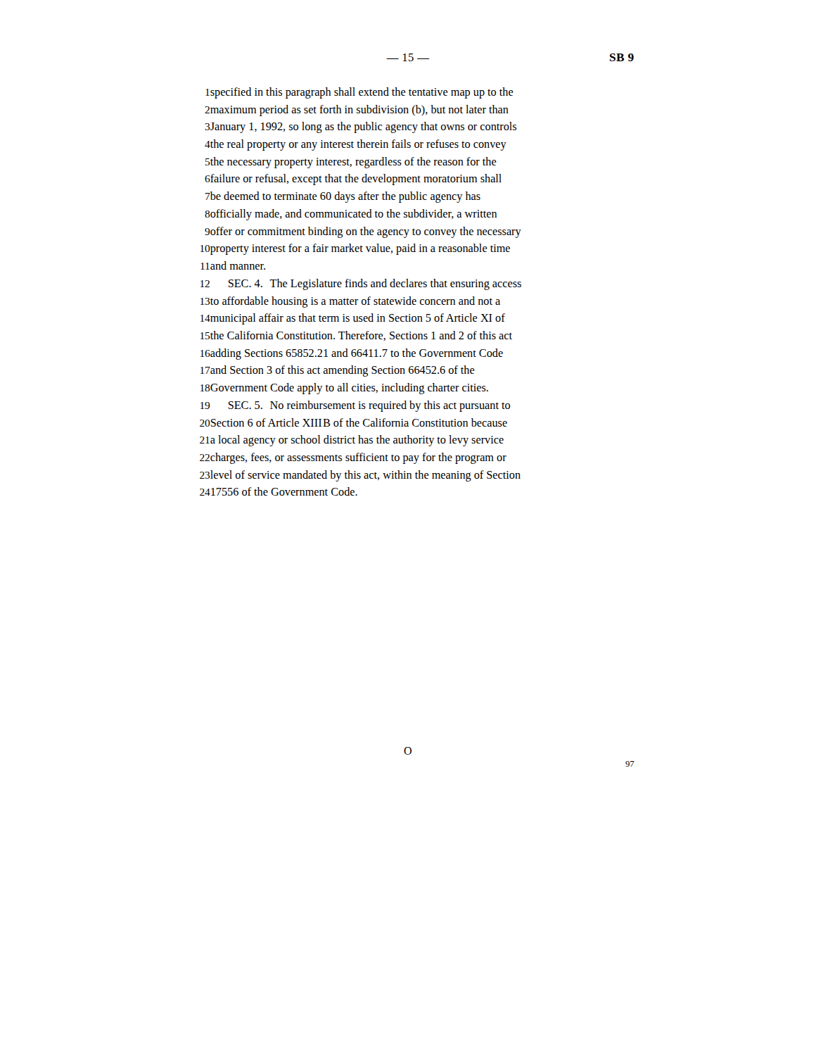— 15 — SB 9
| 1 | specified in this paragraph shall extend the tentative map up to the |
| 2 | maximum period as set forth in subdivision (b), but not later than |
| 3 | January 1, 1992, so long as the public agency that owns or controls |
| 4 | the real property or any interest therein fails or refuses to convey |
| 5 | the necessary property interest, regardless of the reason for the |
| 6 | failure or refusal, except that the development moratorium shall |
| 7 | be deemed to terminate 60 days after the public agency has |
| 8 | officially made, and communicated to the subdivider, a written |
| 9 | offer or commitment binding on the agency to convey the necessary |
| 10 | property interest for a fair market value, paid in a reasonable time |
| 11 | and manner. |
| 12 | SEC. 4. The Legislature finds and declares that ensuring access |
| 13 | to affordable housing is a matter of statewide concern and not a |
| 14 | municipal affair as that term is used in Section 5 of Article XI of |
| 15 | the California Constitution. Therefore, Sections 1 and 2 of this act |
| 16 | adding Sections 65852.21 and 66411.7 to the Government Code |
| 17 | and Section 3 of this act amending Section 66452.6 of the |
| 18 | Government Code apply to all cities, including charter cities. |
| 19 | SEC. 5. No reimbursement is required by this act pursuant to |
| 20 | Section 6 of Article XIII B of the California Constitution because |
| 21 | a local agency or school district has the authority to levy service |
| 22 | charges, fees, or assessments sufficient to pay for the program or |
| 23 | level of service mandated by this act, within the meaning of Section |
| 24 | 17556 of the Government Code. |
O
97